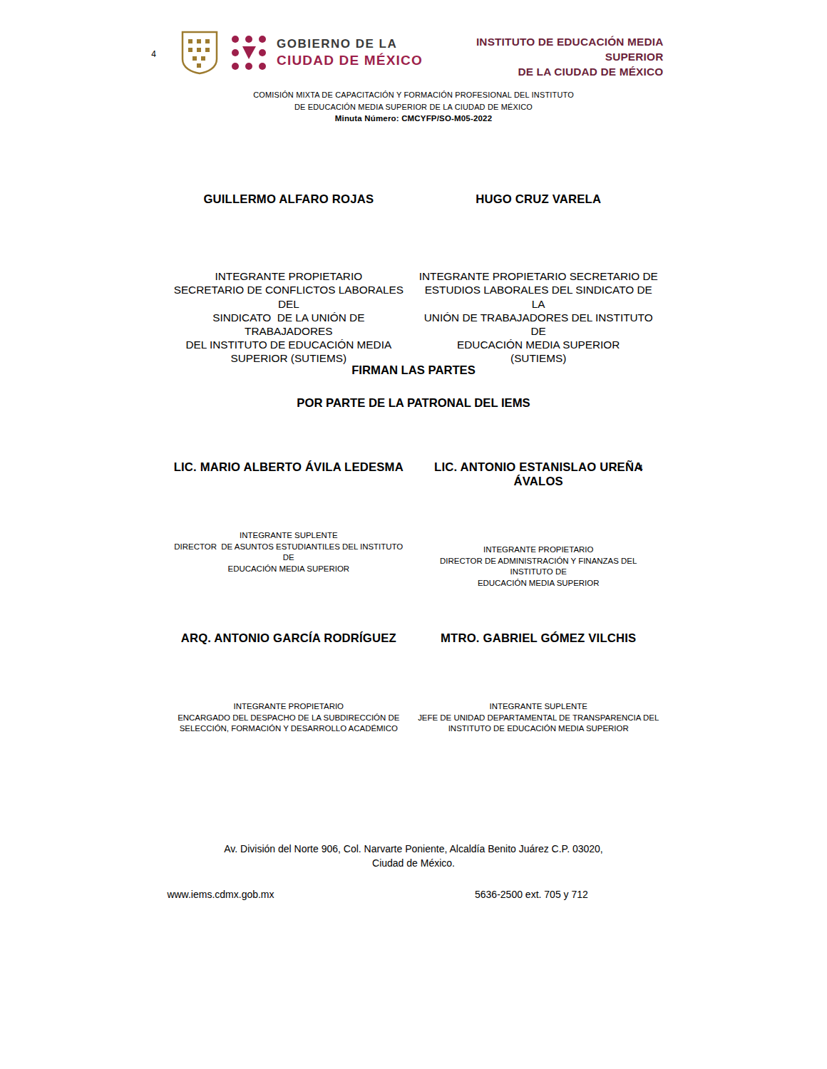4
GOBIERNO DE LA CIUDAD DE MÉXICO
INSTITUTO DE EDUCACIÓN MEDIA SUPERIOR
DE LA CIUDAD DE MÉXICO
COMISIÓN MIXTA DE CAPACITACIÓN Y FORMACIÓN PROFESIONAL DEL INSTITUTO
DE EDUCACIÓN MEDIA SUPERIOR DE LA CIUDAD DE MÉXICO
Minuta Número: CMCYFP/SO-M05-2022
| GUILLERMO ALFARO ROJAS INTEGRANTE PROPIETARIO SECRETARIO DE CONFLICTOS LABORALES DEL SINDICATO DE LA UNIÓN DE TRABAJADORES DEL INSTITUTO DE EDUCACIÓN MEDIA SUPERIOR (SUTIEMS) | HUGO CRUZ VARELA INTEGRANTE PROPIETARIO SECRETARIO DE ESTUDIOS LABORALES DEL SINDICATO DE LA UNIÓN DE TRABAJADORES DEL INSTITUTO DE EDUCACIÓN MEDIA SUPERIOR (SUTIEMS) |
FIRMAN LAS PARTES
POR PARTE DE LA PATRONAL DEL IEMS
| LIC. MARIO ALBERTO ÁVILA LEDESMA INTEGRANTE SUPLENTE DIRECTOR DE ASUNTOS ESTUDIANTILES DEL INSTITUTO DE EDUCACIÓN MEDIA SUPERIOR | LIC. ANTONIO ESTANISLAO UREÑA ÁVALOS 4 INTEGRANTE PROPIETARIO DIRECTOR DE ADMINISTRACIÓN Y FINANZAS DEL INSTITUTO DE EDUCACIÓN MEDIA SUPERIOR |
| ARQ. ANTONIO GARCÍA RODRÍGUEZ INTEGRANTE PROPIETARIO ENCARGADO DEL DESPACHO DE LA SUBDIRECCIÓN DE SELECCIÓN, FORMACIÓN Y DESARROLLO ACADÉMICO | MTRO. GABRIEL GÓMEZ VILCHIS INTEGRANTE SUPLENTE JEFE DE UNIDAD DEPARTAMENTAL DE TRANSPARENCIA DEL INSTITUTO DE EDUCACIÓN MEDIA SUPERIOR |
Av. División del Norte 906, Col. Narvarte Poniente, Alcaldía Benito Juárez C.P. 03020,
Ciudad de México.
www.iems.cdmx.gob.mx
5636-2500 ext. 705 y 712